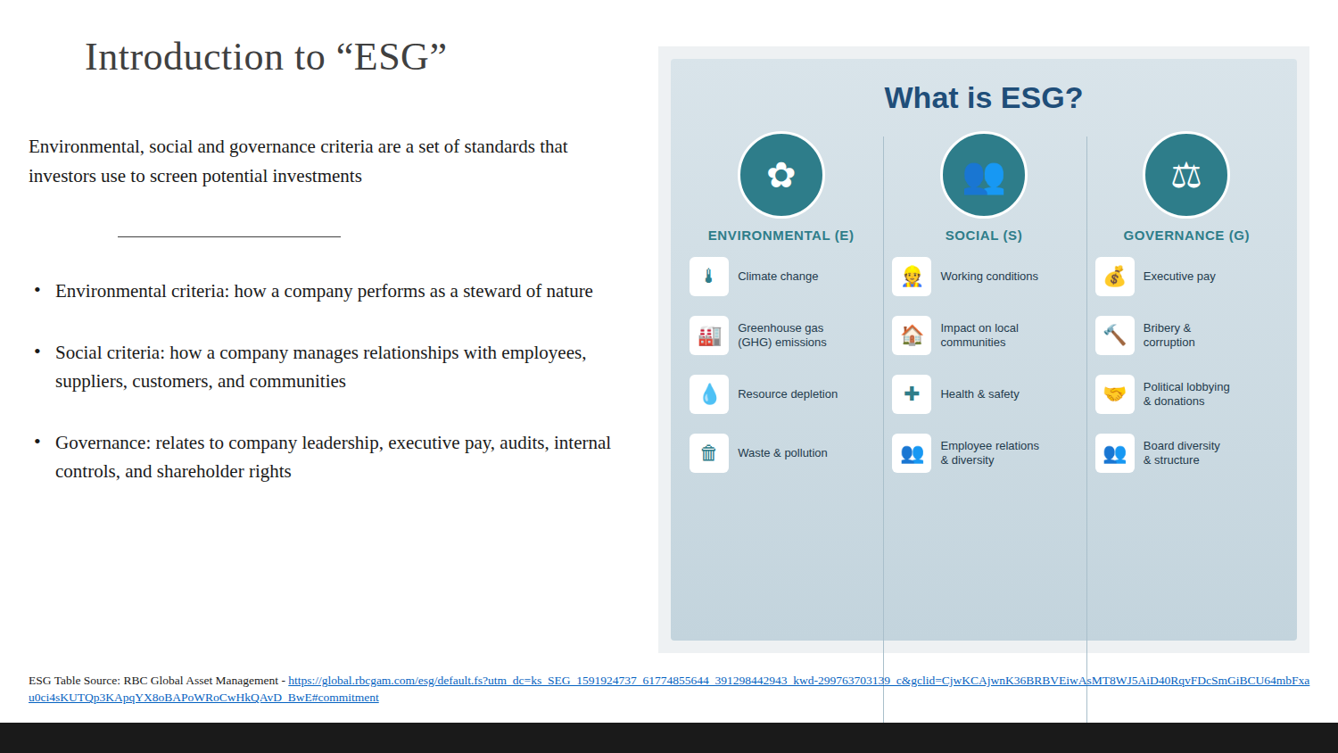Introduction to “ESG”
Environmental, social and governance criteria are a set of standards that investors use to screen potential investments
Environmental criteria: how a company performs as a steward of nature
Social criteria: how a company manages relationships with employees, suppliers, customers, and communities
Governance: relates to company leadership, executive pay, audits, internal controls, and shareholder rights
What is ESG?
✿
ENVIRONMENTAL (E)
🌡
Climate change
🏭
Greenhouse gas
(GHG) emissions
💧
Resource depletion
🗑
Waste & pollution
👥
SOCIAL (S)
👷
Working conditions
🏠
Impact on local
communities
✚
Health & safety
👥
Employee relations
& diversity
⚖
GOVERNANCE (G)
💰
Executive pay
🔨
Bribery &
corruption
🤝
Political lobbying
& donations
👥
Board diversity
& structure
ESG Table Source: RBC Global Asset Management - https://global.rbcgam.com/esg/default.fs?utm_dc=ks_SEG_1591924737_61774855644_391298442943_kwd-299763703139_c&gclid=CjwKCAjwnK36BRBVEiwAsMT8WJ5AiD40RqvFDcSmGiBCU64mbFxau0ci4sKUTQp3KApqYX8oBAPoWRoCwHkQAvD_BwE#commitment